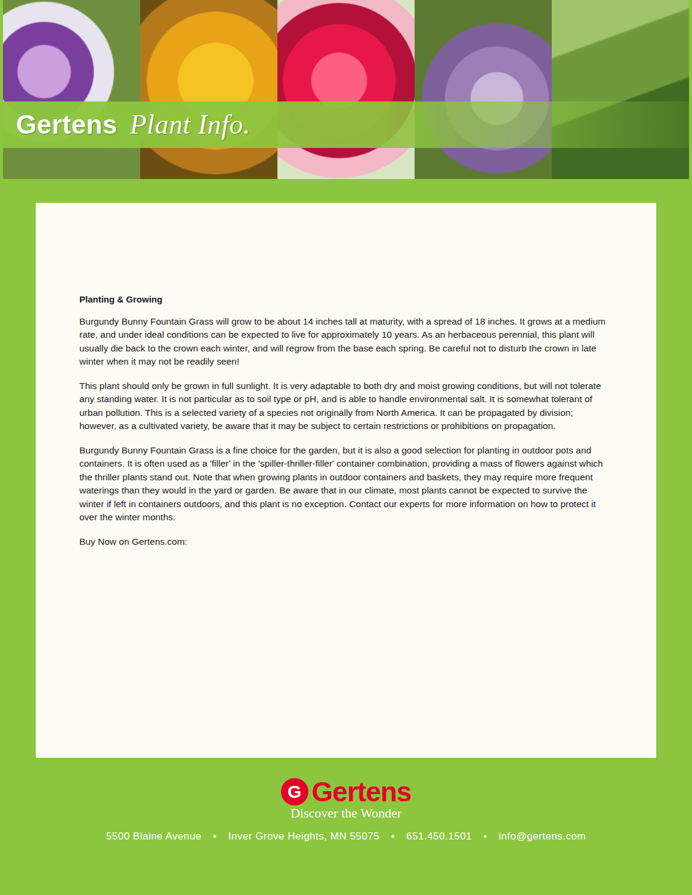Gertens Plant Info.
Planting & Growing
Burgundy Bunny Fountain Grass will grow to be about 14 inches tall at maturity, with a spread of 18 inches. It grows at a medium rate, and under ideal conditions can be expected to live for approximately 10 years. As an herbaceous perennial, this plant will usually die back to the crown each winter, and will regrow from the base each spring. Be careful not to disturb the crown in late winter when it may not be readily seen!
This plant should only be grown in full sunlight. It is very adaptable to both dry and moist growing conditions, but will not tolerate any standing water. It is not particular as to soil type or pH, and is able to handle environmental salt. It is somewhat tolerant of urban pollution. This is a selected variety of a species not originally from North America. It can be propagated by division; however, as a cultivated variety, be aware that it may be subject to certain restrictions or prohibitions on propagation.
Burgundy Bunny Fountain Grass is a fine choice for the garden, but it is also a good selection for planting in outdoor pots and containers. It is often used as a 'filler' in the 'spiller-thriller-filler' container combination, providing a mass of flowers against which the thriller plants stand out. Note that when growing plants in outdoor containers and baskets, they may require more frequent waterings than they would in the yard or garden. Be aware that in our climate, most plants cannot be expected to survive the winter if left in containers outdoors, and this plant is no exception. Contact our experts for more information on how to protect it over the winter months.
Buy Now on Gertens.com:
GGertens Discover the Wonder
5500 Blaine Avenue • Inver Grove Heights, MN 55075 • 651.450.1501 • info@gertens.com